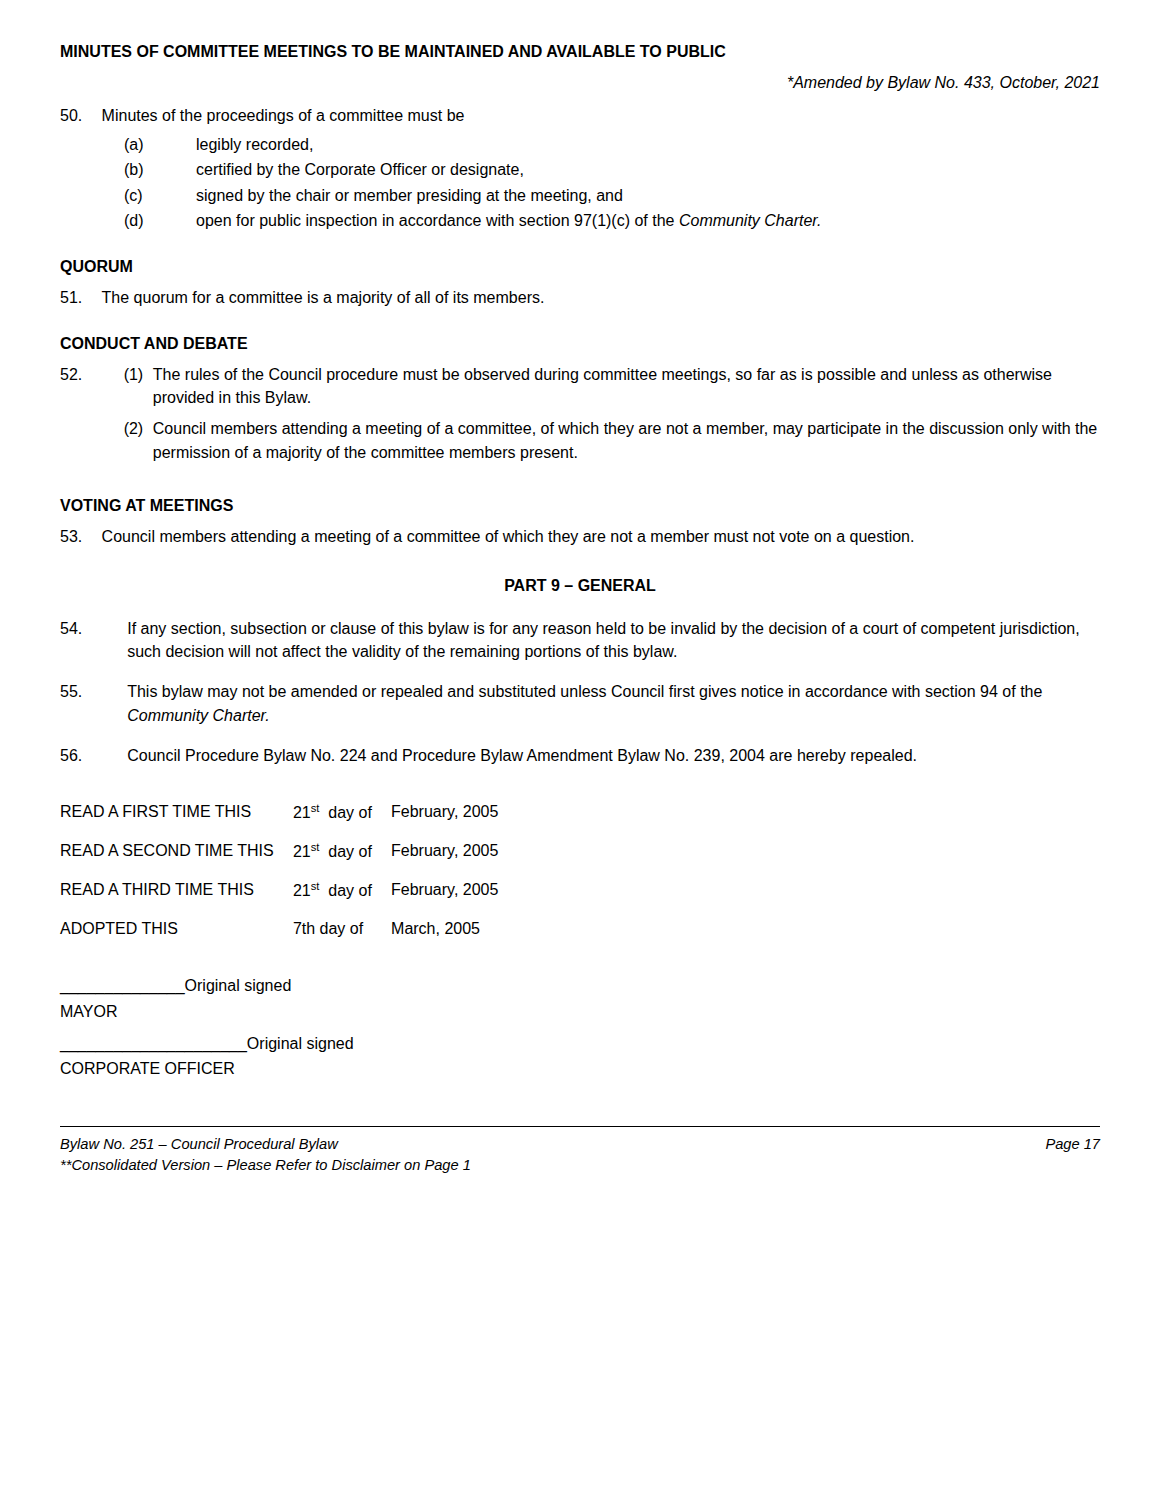MINUTES OF COMMITTEE MEETINGS TO BE MAINTAINED AND AVAILABLE TO PUBLIC
*Amended by Bylaw No. 433, October, 2021
50.
Minutes of the proceedings of a committee must be
(a)
legibly recorded,
(b)
certified by the Corporate Officer or designate,
(c)
signed by the chair or member presiding at the meeting, and
(d)
open for public inspection in accordance with section 97(1)(c) of the Community Charter.
QUORUM
51.
The quorum for a committee is a majority of all of its members.
CONDUCT AND DEBATE
52.
(1)
The rules of the Council procedure must be observed during committee meetings, so far as is possible and unless as otherwise provided in this Bylaw.
(2)
Council members attending a meeting of a committee, of which they are not a member, may participate in the discussion only with the permission of a majority of the committee members present.
VOTING AT MEETINGS
53.
Council members attending a meeting of a committee of which they are not a member must not vote on a question.
PART 9 – GENERAL
54.
If any section, subsection or clause of this bylaw is for any reason held to be invalid by the decision of a court of competent jurisdiction, such decision will not affect the validity of the remaining portions of this bylaw.
55.
This bylaw may not be amended or repealed and substituted unless Council first gives notice in accordance with section 94 of the Community Charter.
56.
Council Procedure Bylaw No. 224 and Procedure Bylaw Amendment Bylaw No. 239, 2004 are hereby repealed.
| READ A FIRST TIME THIS | 21 st day of | February, 2005 |
| READ A SECOND TIME THIS | 21 st day of | February, 2005 |
| READ A THIRD TIME THIS | 21 st day of | February, 2005 |
| ADOPTED THIS | 7th day of | March, 2005 |
______________Original signed MAYOR _____________________Original signed CORPORATE OFFICER
Bylaw No. 251 – Council Procedural Bylaw
Page 17
**Consolidated Version – Please Refer to Disclaimer on Page 1